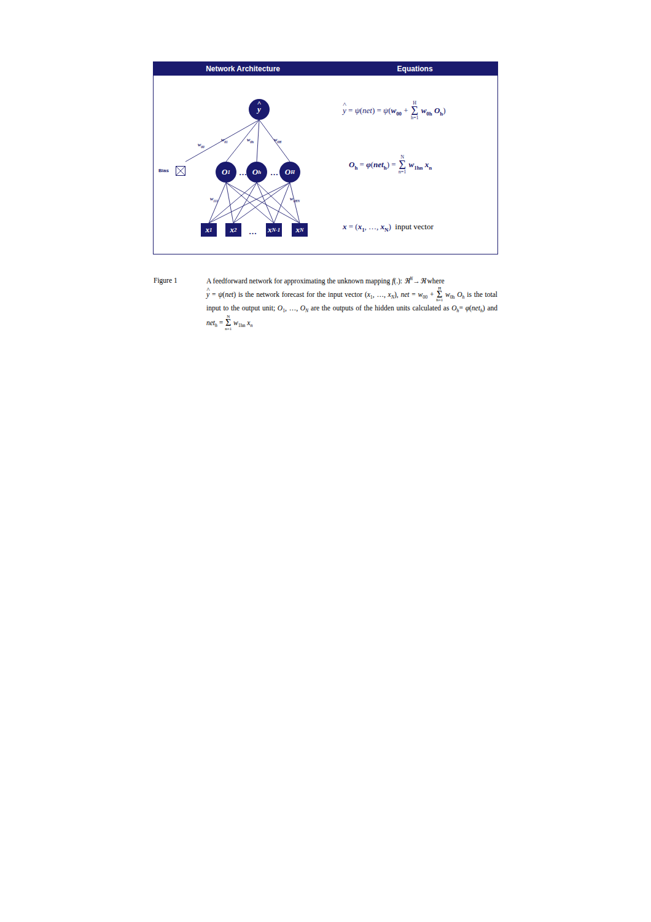Network Architecture
Equations
y
O1
Oh
OH
…
…
Bias
w00
w01
w0h
w0H
w111
w1HN
x1
x2
xN-1
xN
…
y = ψ(net) = ψ(w00 + HΣh=1 w0h Oh)
Oh = φ(neth) = NΣn=1 w1hn xn
x = (x1, …, xN) input vector
Figure 1 A feedforward network for approximating the unknown mapping f(.): ℜN→ℜ where y = ψ(net) is the network forecast for the input vector (x1, …, xN), net = w00 + HΣh=1 w0h Oh is the total input to the output unit; O1, …, ON are the outputs of the hidden units calculated as Oh= φ(neth) and neth = NΣn=1 w1hn xn